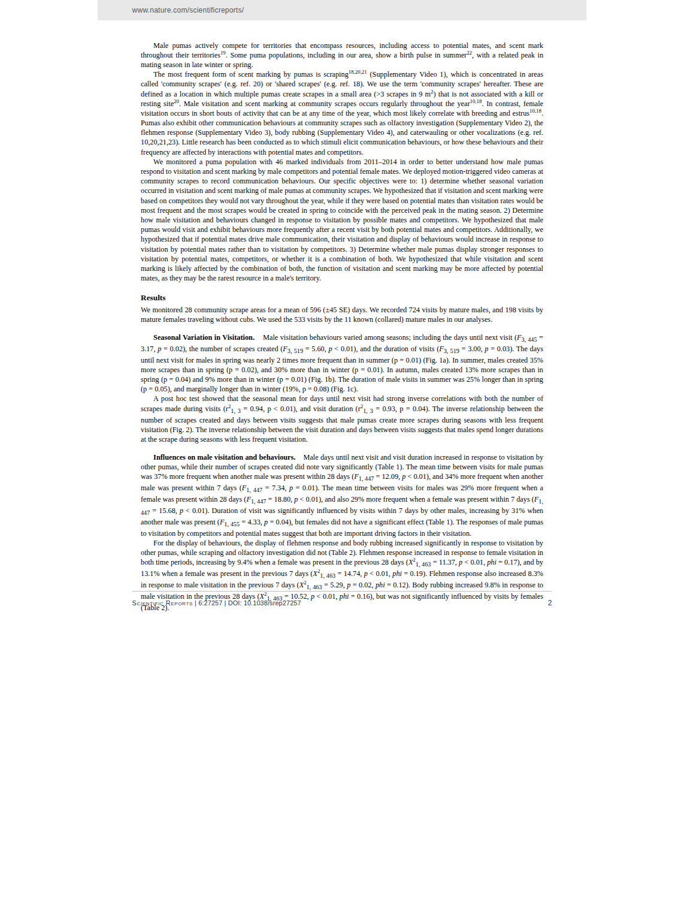www.nature.com/scientificreports/
Male pumas actively compete for territories that encompass resources, including access to potential mates, and scent mark throughout their territories19. Some puma populations, including in our area, show a birth pulse in summer22, with a related peak in mating season in late winter or spring.
The most frequent form of scent marking by pumas is scraping18,20,21 (Supplementary Video 1), which is concentrated in areas called 'community scrapes' (e.g. ref. 20) or 'shared scrapes' (e.g. ref. 18). We use the term 'community scrapes' hereafter. These are defined as a location in which multiple pumas create scrapes in a small area (>3 scrapes in 9 m2) that is not associated with a kill or resting site20. Male visitation and scent marking at community scrapes occurs regularly throughout the year10,18. In contrast, female visitation occurs in short bouts of activity that can be at any time of the year, which most likely correlate with breeding and estrus10,18. Pumas also exhibit other communication behaviours at community scrapes such as olfactory investigation (Supplementary Video 2), the flehmen response (Supplementary Video 3), body rubbing (Supplementary Video 4), and caterwauling or other vocalizations (e.g. ref. 10,20,21,23). Little research has been conducted as to which stimuli elicit communication behaviours, or how these behaviours and their frequency are affected by interactions with potential mates and competitors.
We monitored a puma population with 46 marked individuals from 2011–2014 in order to better understand how male pumas respond to visitation and scent marking by male competitors and potential female mates. We deployed motion-triggered video cameras at community scrapes to record communication behaviours. Our specific objectives were to: 1) determine whether seasonal variation occurred in visitation and scent marking of male pumas at community scrapes. We hypothesized that if visitation and scent marking were based on competitors they would not vary throughout the year, while if they were based on potential mates than visitation rates would be most frequent and the most scrapes would be created in spring to coincide with the perceived peak in the mating season. 2) Determine how male visitation and behaviours changed in response to visitation by possible mates and competitors. We hypothesized that male pumas would visit and exhibit behaviours more frequently after a recent visit by both potential mates and competitors. Additionally, we hypothesized that if potential mates drive male communication, their visitation and display of behaviours would increase in response to visitation by potential mates rather than to visitation by competitors. 3) Determine whether male pumas display stronger responses to visitation by potential mates, competitors, or whether it is a combination of both. We hypothesized that while visitation and scent marking is likely affected by the combination of both, the function of visitation and scent marking may be more affected by potential mates, as they may be the rarest resource in a male's territory.
Results
We monitored 28 community scrape areas for a mean of 596 (±45 SE) days. We recorded 724 visits by mature males, and 198 visits by mature females traveling without cubs. We used the 533 visits by the 11 known (collared) mature males in our analyses.
Seasonal Variation in Visitation. Male visitation behaviours varied among seasons; including the days until next visit (F3, 445 = 3.17, p = 0.02), the number of scrapes created (F3, 519 = 5.60, p < 0.01), and the duration of visits (F3, 519 = 3.00, p = 0.03). The days until next visit for males in spring was nearly 2 times more frequent than in summer (p = 0.01) (Fig. 1a). In summer, males created 35% more scrapes than in spring (p = 0.02), and 30% more than in winter (p = 0.01). In autumn, males created 13% more scrapes than in spring (p = 0.04) and 9% more than in winter (p = 0.01) (Fig. 1b). The duration of male visits in summer was 25% longer than in spring (p = 0.05), and marginally longer than in winter (19%, p = 0.08) (Fig. 1c).
A post hoc test showed that the seasonal mean for days until next visit had strong inverse correlations with both the number of scrapes made during visits (r21, 3 = 0.94, p < 0.01), and visit duration (r21, 3 = 0.93, p = 0.04). The inverse relationship between the number of scrapes created and days between visits suggests that male pumas create more scrapes during seasons with less frequent visitation (Fig. 2). The inverse relationship between the visit duration and days between visits suggests that males spend longer durations at the scrape during seasons with less frequent visitation.
Influences on male visitation and behaviours. Male days until next visit and visit duration increased in response to visitation by other pumas, while their number of scrapes created did note vary significantly (Table 1). The mean time between visits for male pumas was 37% more frequent when another male was present within 28 days (F1, 447 = 12.09, p < 0.01), and 34% more frequent when another male was present within 7 days (F1, 447 = 7.34, p = 0.01). The mean time between visits for males was 29% more frequent when a female was present within 28 days (F1, 447 = 18.80, p < 0.01), and also 29% more frequent when a female was present within 7 days (F1, 447 = 15.68, p < 0.01). Duration of visit was significantly influenced by visits within 7 days by other males, increasing by 31% when another male was present (F1, 455 = 4.33, p = 0.04), but females did not have a significant effect (Table 1). The responses of male pumas to visitation by competitors and potential mates suggest that both are important driving factors in their visitation.
For the display of behaviours, the display of flehmen response and body rubbing increased significantly in response to visitation by other pumas, while scraping and olfactory investigation did not (Table 2). Flehmen response increased in response to female visitation in both time periods, increasing by 9.4% when a female was present in the previous 28 days (X21, 463 = 11.37, p < 0.01, phi = 0.17), and by 13.1% when a female was present in the previous 7 days (X21, 463 = 14.74, p < 0.01, phi = 0.19). Flehmen response also increased 8.3% in response to male visitation in the previous 7 days (X21, 463 = 5.29, p = 0.02, phi = 0.12). Body rubbing increased 9.8% in response to male visitation in the previous 28 days (X21, 463 = 10.52, p < 0.01, phi = 0.16), but was not significantly influenced by visits by females (Table 2).
Scientific Reports | 6:27257 | DOI: 10.1038/srep27257
2